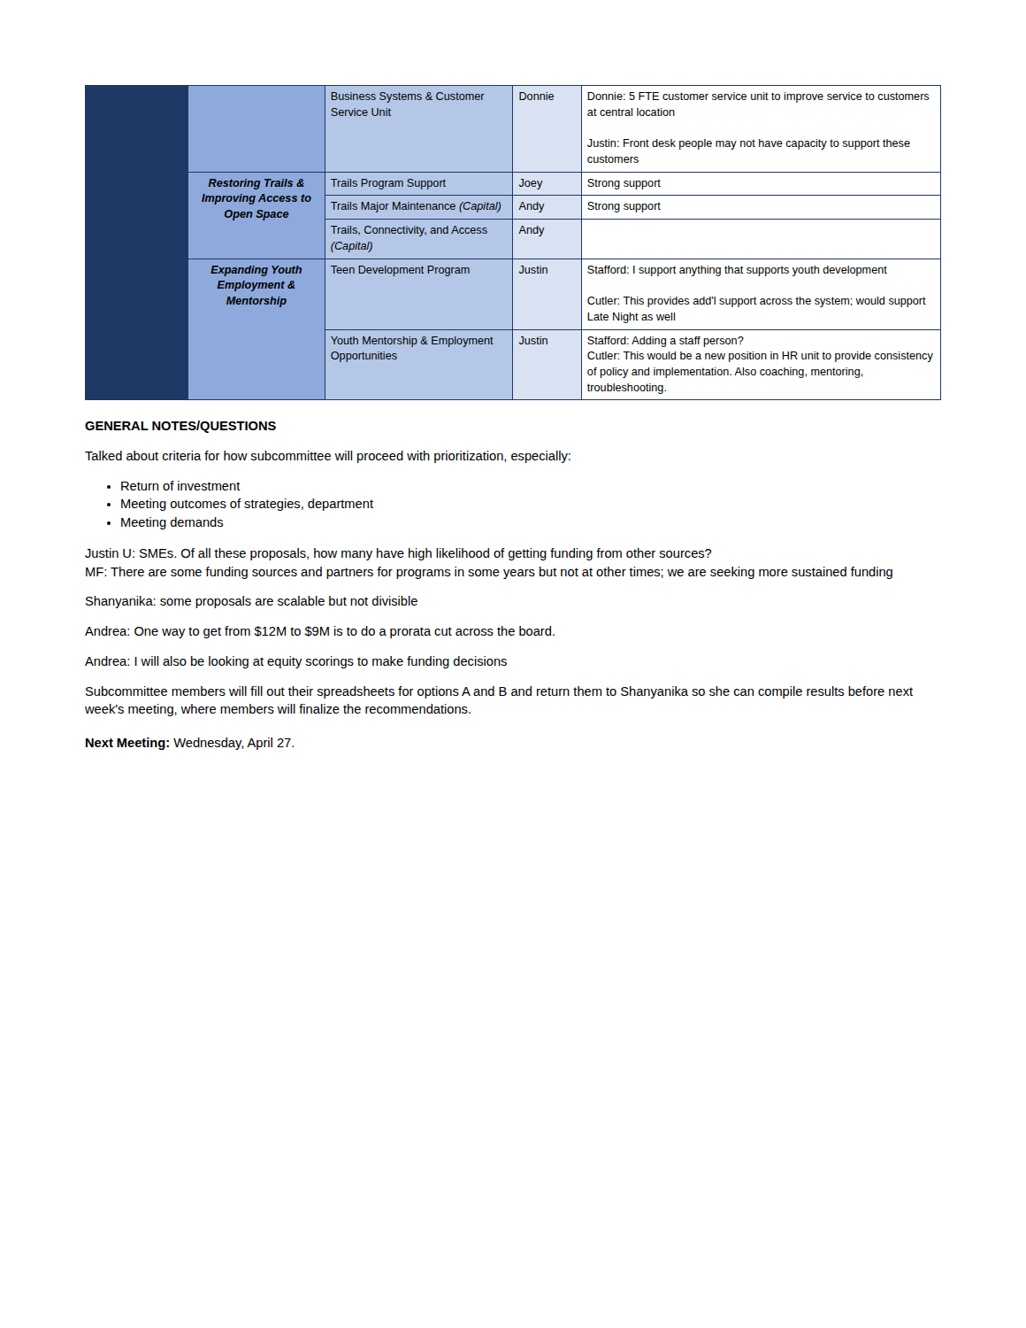| | | Business Systems & Customer Service Unit | Donnie | Donnie: 5 FTE customer service unit to improve service to customers at central location Justin: Front desk people may not have capacity to support these customers |
| Restoring Trails & Improving Access to Open Space | Trails Program Support | Joey | Strong support |
| Trails Major Maintenance (Capital) | Andy | Strong support |
| Trails, Connectivity, and Access (Capital) | Andy | |
| Expanding Youth Employment & Mentorship | Teen Development Program | Justin | Stafford: I support anything that supports youth development Cutler: This provides add'l support across the system; would support Late Night as well |
| Youth Mentorship & Employment Opportunities | Justin | Stafford: Adding a staff person? Cutler: This would be a new position in HR unit to provide consistency of policy and implementation. Also coaching, mentoring, troubleshooting. |
GENERAL NOTES/QUESTIONS
Talked about criteria for how subcommittee will proceed with prioritization, especially:
Return of investment
Meeting outcomes of strategies, department
Meeting demands
Justin U: SMEs. Of all these proposals, how many have high likelihood of getting funding from other sources?
MF: There are some funding sources and partners for programs in some years but not at other times; we are seeking more sustained funding
Shanyanika: some proposals are scalable but not divisible
Andrea: One way to get from $12M to $9M is to do a prorata cut across the board.
Andrea: I will also be looking at equity scorings to make funding decisions
Subcommittee members will fill out their spreadsheets for options A and B and return them to Shanyanika so she can compile results before next week's meeting, where members will finalize the recommendations.
Next Meeting: Wednesday, April 27.